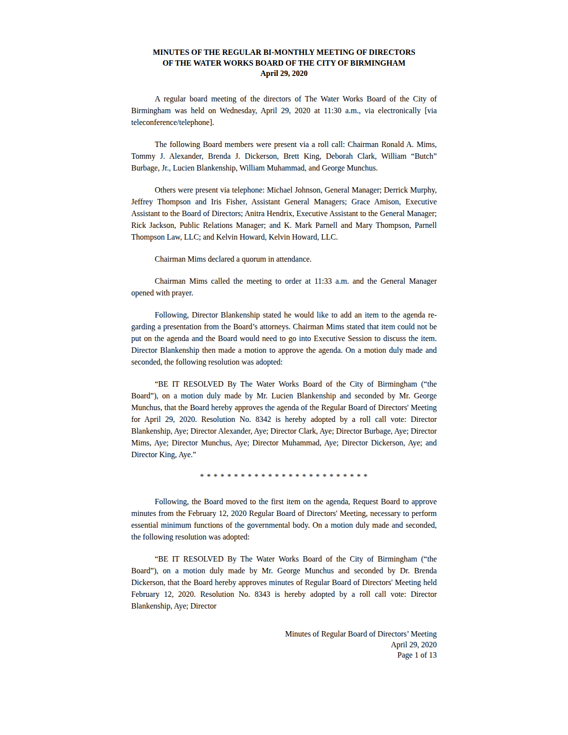Minutes of the Regular Bi-Monthly Meeting of Directors
of the Water Works Board of the City of Birmingham
April 29, 2020
A regular board meeting of the directors of The Water Works Board of the City of Birmingham was held on Wednesday, April 29, 2020 at 11:30 a.m., via electronically [via teleconference/telephone].
The following Board members were present via a roll call: Chairman Ronald A. Mims, Tommy J. Alexander, Brenda J. Dickerson, Brett King, Deborah Clark, William “Butch” Burbage, Jr., Lucien Blankenship, William Muhammad, and George Munchus.
Others were present via telephone: Michael Johnson, General Manager; Derrick Murphy, Jeffrey Thompson and Iris Fisher, Assistant General Managers; Grace Amison, Executive Assistant to the Board of Directors; Anitra Hendrix, Executive Assistant to the General Manager; Rick Jackson, Public Relations Manager; and K. Mark Parnell and Mary Thompson, Parnell Thompson Law, LLC; and Kelvin Howard, Kelvin Howard, LLC.
Chairman Mims declared a quorum in attendance.
Chairman Mims called the meeting to order at 11:33 a.m. and the General Manager opened with prayer.
Following, Director Blankenship stated he would like to add an item to the agenda regarding a presentation from the Board’s attorneys. Chairman Mims stated that item could not be put on the agenda and the Board would need to go into Executive Session to discuss the item. Director Blankenship then made a motion to approve the agenda. On a motion duly made and seconded, the following resolution was adopted:
“BE IT RESOLVED By The Water Works Board of the City of Birmingham (“the Board”), on a motion duly made by Mr. Lucien Blankenship and seconded by Mr. George Munchus, that the Board hereby approves the agenda of the Regular Board of Directors' Meeting for April 29, 2020. Resolution No. 8342 is hereby adopted by a roll call vote: Director Blankenship, Aye; Director Alexander, Aye; Director Clark, Aye; Director Burbage, Aye; Director Mims, Aye; Director Munchus, Aye; Director Muhammad, Aye; Director Dickerson, Aye; and Director King, Aye.”
* * * * * * * * * * * * * * * * * * * * * * * * *
Following, the Board moved to the first item on the agenda, Request Board to approve minutes from the February 12, 2020 Regular Board of Directors' Meeting, necessary to perform essential minimum functions of the governmental body. On a motion duly made and seconded, the following resolution was adopted:
“BE IT RESOLVED By The Water Works Board of the City of Birmingham (“the Board”), on a motion duly made by Mr. George Munchus and seconded by Dr. Brenda Dickerson, that the Board hereby approves minutes of Regular Board of Directors' Meeting held February 12, 2020. Resolution No. 8343 is hereby adopted by a roll call vote: Director Blankenship, Aye; Director
Minutes of Regular Board of Directors’ Meeting
April 29, 2020
Page 1 of 13